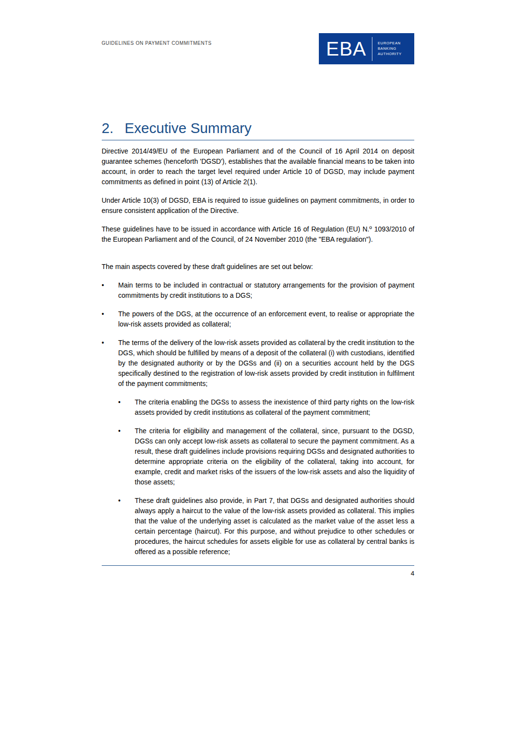Guidelines on payment commitments
EBA
EUROPEAN
BANKING
AUTHORITY
2. Executive Summary
Directive 2014/49/EU of the European Parliament and of the Council of 16 April 2014 on deposit guarantee schemes (henceforth 'DGSD'), establishes that the available financial means to be taken into account, in order to reach the target level required under Article 10 of DGSD, may include payment commitments as defined in point (13) of Article 2(1).
Under Article 10(3) of DGSD, EBA is required to issue guidelines on payment commitments, in order to ensure consistent application of the Directive.
These guidelines have to be issued in accordance with Article 16 of Regulation (EU) N.º 1093/2010 of the European Parliament and of the Council, of 24 November 2010 (the "EBA regulation").
The main aspects covered by these draft guidelines are set out below:
Main terms to be included in contractual or statutory arrangements for the provision of payment commitments by credit institutions to a DGS;
The powers of the DGS, at the occurrence of an enforcement event, to realise or appropriate the low-risk assets provided as collateral;
The terms of the delivery of the low-risk assets provided as collateral by the credit institution to the DGS, which should be fulfilled by means of a deposit of the collateral (i) with custodians, identified by the designated authority or by the DGSs and (ii) on a securities account held by the DGS specifically destined to the registration of low-risk assets provided by credit institution in fulfilment of the payment commitments;
The criteria enabling the DGSs to assess the inexistence of third party rights on the low-risk assets provided by credit institutions as collateral of the payment commitment;
The criteria for eligibility and management of the collateral, since, pursuant to the DGSD, DGSs can only accept low-risk assets as collateral to secure the payment commitment. As a result, these draft guidelines include provisions requiring DGSs and designated authorities to determine appropriate criteria on the eligibility of the collateral, taking into account, for example, credit and market risks of the issuers of the low-risk assets and also the liquidity of those assets;
These draft guidelines also provide, in Part 7, that DGSs and designated authorities should always apply a haircut to the value of the low-risk assets provided as collateral. This implies that the value of the underlying asset is calculated as the market value of the asset less a certain percentage (haircut). For this purpose, and without prejudice to other schedules or procedures, the haircut schedules for assets eligible for use as collateral by central banks is offered as a possible reference;
4